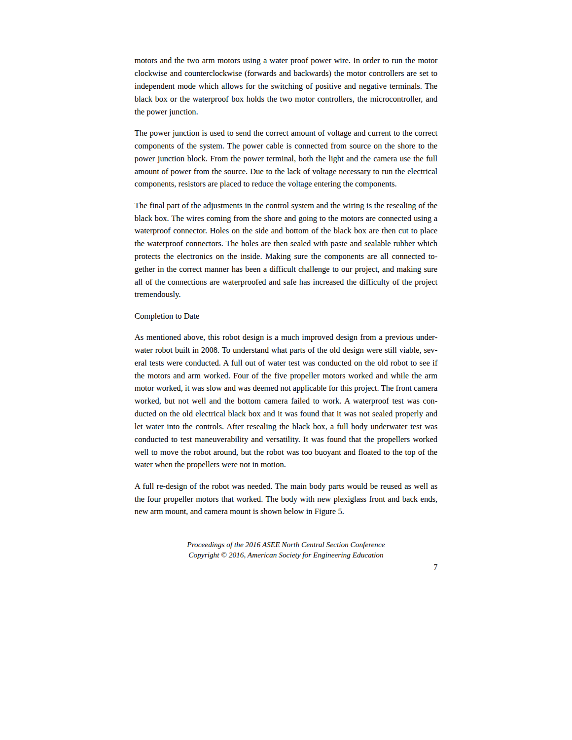motors and the two arm motors using a water proof power wire. In order to run the motor clockwise and counterclockwise (forwards and backwards) the motor controllers are set to independent mode which allows for the switching of positive and negative terminals. The black box or the waterproof box holds the two motor controllers, the microcontroller, and the power junction.
The power junction is used to send the correct amount of voltage and current to the correct components of the system. The power cable is connected from source on the shore to the power junction block. From the power terminal, both the light and the camera use the full amount of power from the source. Due to the lack of voltage necessary to run the electrical components, resistors are placed to reduce the voltage entering the components.
The final part of the adjustments in the control system and the wiring is the resealing of the black box. The wires coming from the shore and going to the motors are connected using a waterproof connector. Holes on the side and bottom of the black box are then cut to place the waterproof connectors. The holes are then sealed with paste and sealable rubber which protects the electronics on the inside. Making sure the components are all connected together in the correct manner has been a difficult challenge to our project, and making sure all of the connections are waterproofed and safe has increased the difficulty of the project tremendously.
Completion to Date
As mentioned above, this robot design is a much improved design from a previous underwater robot built in 2008. To understand what parts of the old design were still viable, several tests were conducted. A full out of water test was conducted on the old robot to see if the motors and arm worked. Four of the five propeller motors worked and while the arm motor worked, it was slow and was deemed not applicable for this project. The front camera worked, but not well and the bottom camera failed to work. A waterproof test was conducted on the old electrical black box and it was found that it was not sealed properly and let water into the controls. After resealing the black box, a full body underwater test was conducted to test maneuverability and versatility. It was found that the propellers worked well to move the robot around, but the robot was too buoyant and floated to the top of the water when the propellers were not in motion.
A full re-design of the robot was needed. The main body parts would be reused as well as the four propeller motors that worked. The body with new plexiglass front and back ends, new arm mount, and camera mount is shown below in Figure 5.
Proceedings of the 2016 ASEE North Central Section Conference
Copyright © 2016, American Society for Engineering Education
7